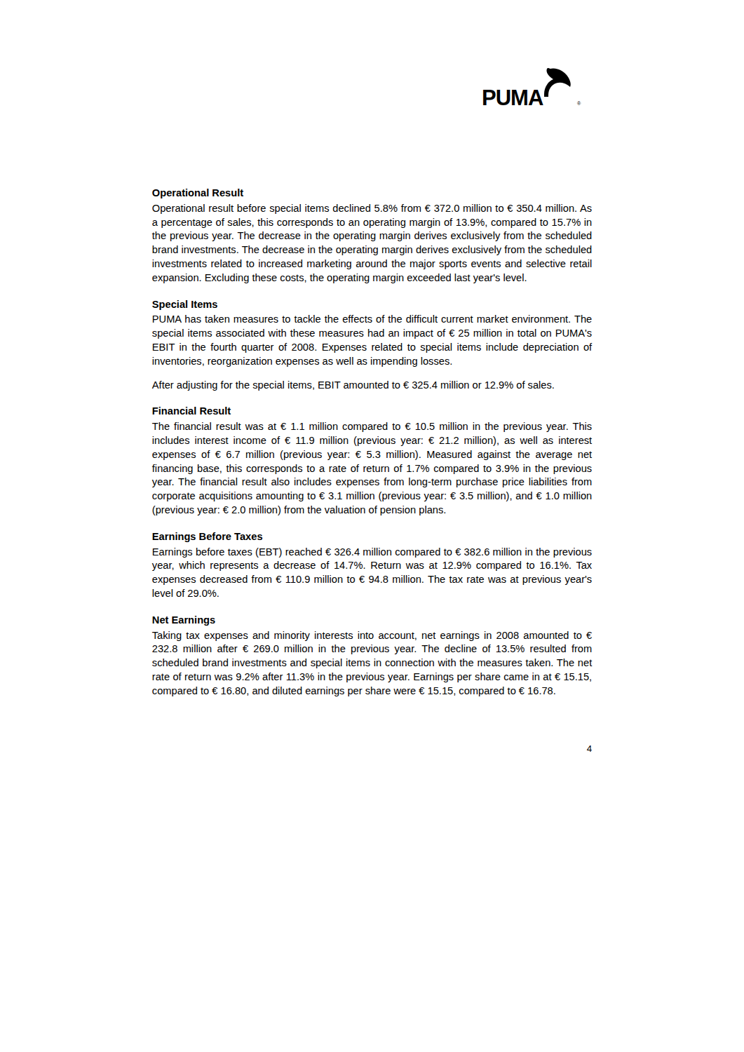Operational Result
Operational result before special items declined 5.8% from € 372.0 million to € 350.4 million. As a percentage of sales, this corresponds to an operating margin of 13.9%, compared to 15.7% in the previous year. The decrease in the operating margin derives exclusively from the scheduled brand investments. The decrease in the operating margin derives exclusively from the scheduled investments related to increased marketing around the major sports events and selective retail expansion. Excluding these costs, the operating margin exceeded last year's level.
Special Items
PUMA has taken measures to tackle the effects of the difficult current market environment. The special items associated with these measures had an impact of € 25 million in total on PUMA's EBIT in the fourth quarter of 2008. Expenses related to special items include depreciation of inventories, reorganization expenses as well as impending losses.
After adjusting for the special items, EBIT amounted to € 325.4 million or 12.9% of sales.
Financial Result
The financial result was at € 1.1 million compared to € 10.5 million in the previous year. This includes interest income of € 11.9 million (previous year: € 21.2 million), as well as interest expenses of € 6.7 million (previous year: € 5.3 million). Measured against the average net financing base, this corresponds to a rate of return of 1.7% compared to 3.9% in the previous year. The financial result also includes expenses from long-term purchase price liabilities from corporate acquisitions amounting to € 3.1 million (previous year: € 3.5 million), and € 1.0 million (previous year: € 2.0 million) from the valuation of pension plans.
Earnings Before Taxes
Earnings before taxes (EBT) reached € 326.4 million compared to € 382.6 million in the previous year, which represents a decrease of 14.7%. Return was at 12.9% compared to 16.1%. Tax expenses decreased from € 110.9 million to € 94.8 million. The tax rate was at previous year's level of 29.0%.
Net Earnings
Taking tax expenses and minority interests into account, net earnings in 2008 amounted to € 232.8 million after € 269.0 million in the previous year. The decline of 13.5% resulted from scheduled brand investments and special items in connection with the measures taken. The net rate of return was 9.2% after 11.3% in the previous year. Earnings per share came in at € 15.15, compared to € 16.80, and diluted earnings per share were € 15.15, compared to € 16.78.
4